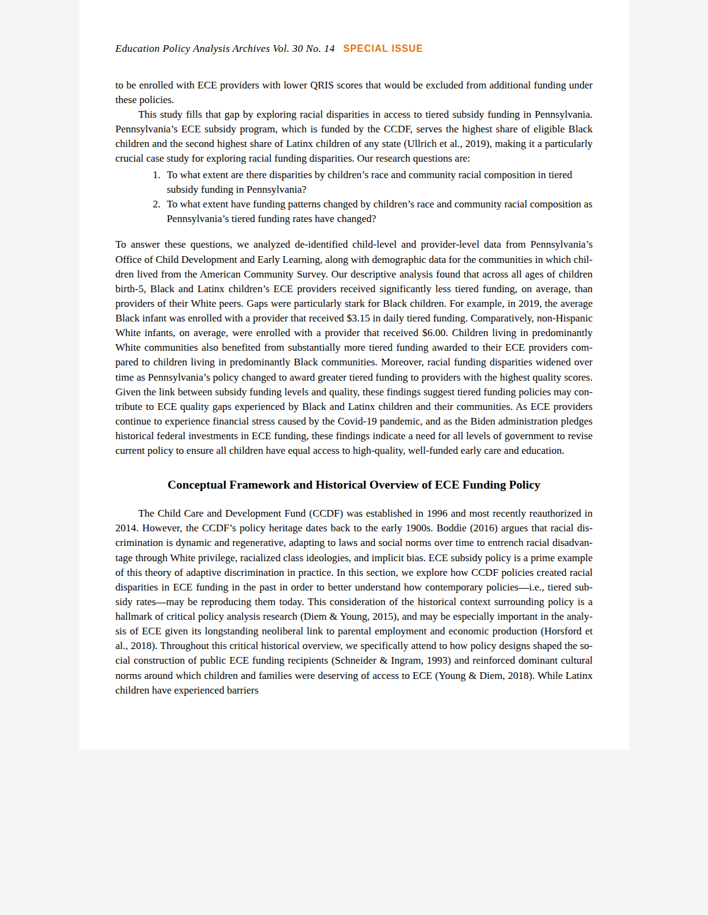Education Policy Analysis Archives Vol. 30 No. 14 SPECIAL ISSUE
to be enrolled with ECE providers with lower QRIS scores that would be excluded from additional funding under these policies.
This study fills that gap by exploring racial disparities in access to tiered subsidy funding in Pennsylvania. Pennsylvania’s ECE subsidy program, which is funded by the CCDF, serves the highest share of eligible Black children and the second highest share of Latinx children of any state (Ullrich et al., 2019), making it a particularly crucial case study for exploring racial funding disparities. Our research questions are:
To what extent are there disparities by children’s race and community racial composition in tiered subsidy funding in Pennsylvania?
To what extent have funding patterns changed by children’s race and community racial composition as Pennsylvania’s tiered funding rates have changed?
To answer these questions, we analyzed de-identified child-level and provider-level data from Pennsylvania’s Office of Child Development and Early Learning, along with demographic data for the communities in which children lived from the American Community Survey. Our descriptive analysis found that across all ages of children birth-5, Black and Latinx children’s ECE providers received significantly less tiered funding, on average, than providers of their White peers. Gaps were particularly stark for Black children. For example, in 2019, the average Black infant was enrolled with a provider that received $3.15 in daily tiered funding. Comparatively, non-Hispanic White infants, on average, were enrolled with a provider that received $6.00. Children living in predominantly White communities also benefited from substantially more tiered funding awarded to their ECE providers compared to children living in predominantly Black communities. Moreover, racial funding disparities widened over time as Pennsylvania’s policy changed to award greater tiered funding to providers with the highest quality scores. Given the link between subsidy funding levels and quality, these findings suggest tiered funding policies may contribute to ECE quality gaps experienced by Black and Latinx children and their communities. As ECE providers continue to experience financial stress caused by the Covid-19 pandemic, and as the Biden administration pledges historical federal investments in ECE funding, these findings indicate a need for all levels of government to revise current policy to ensure all children have equal access to high-quality, well-funded early care and education.
Conceptual Framework and Historical Overview of ECE Funding Policy
The Child Care and Development Fund (CCDF) was established in 1996 and most recently reauthorized in 2014. However, the CCDF’s policy heritage dates back to the early 1900s. Boddie (2016) argues that racial discrimination is dynamic and regenerative, adapting to laws and social norms over time to entrench racial disadvantage through White privilege, racialized class ideologies, and implicit bias. ECE subsidy policy is a prime example of this theory of adaptive discrimination in practice. In this section, we explore how CCDF policies created racial disparities in ECE funding in the past in order to better understand how contemporary policies—i.e., tiered subsidy rates—may be reproducing them today. This consideration of the historical context surrounding policy is a hallmark of critical policy analysis research (Diem & Young, 2015), and may be especially important in the analysis of ECE given its longstanding neoliberal link to parental employment and economic production (Horsford et al., 2018). Throughout this critical historical overview, we specifically attend to how policy designs shaped the social construction of public ECE funding recipients (Schneider & Ingram, 1993) and reinforced dominant cultural norms around which children and families were deserving of access to ECE (Young & Diem, 2018). While Latinx children have experienced barriers